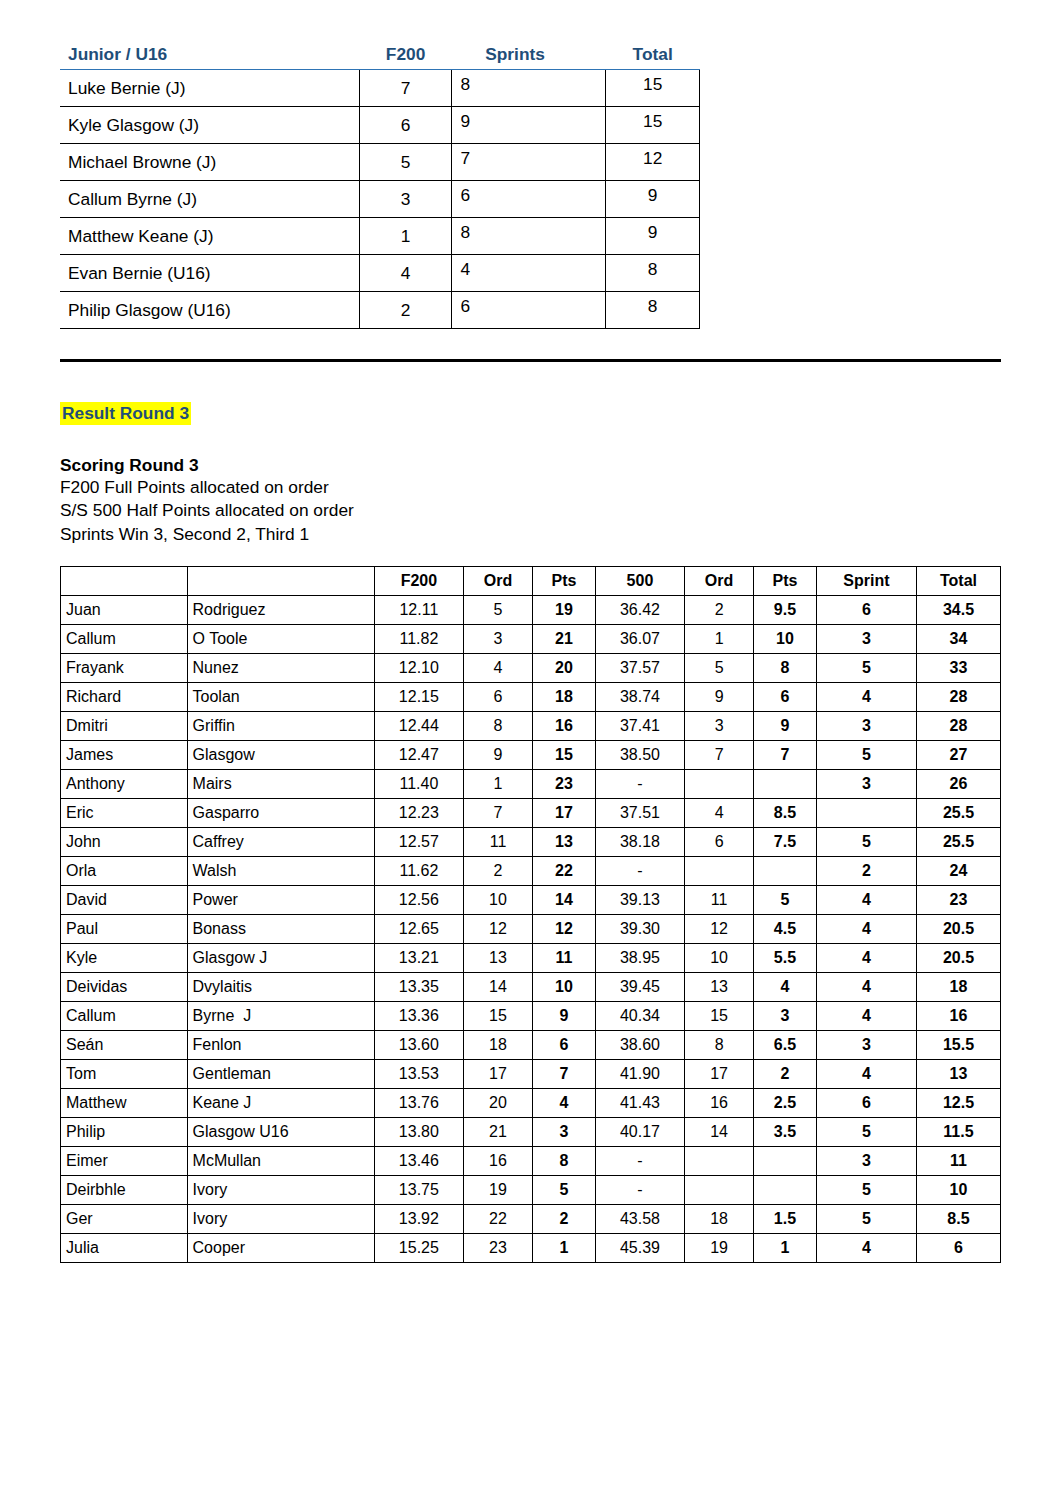| Junior / U16 | F200 | Sprints | | Total |
| --- | --- | --- | --- | --- |
| Luke Bernie (J) | 7 | 8 | | 15 |
| Kyle Glasgow (J) | 6 | 9 | | 15 |
| Michael Browne (J) | 5 | 7 | | 12 |
| Callum Byrne (J) | 3 | 6 | | 9 |
| Matthew Keane (J) | 1 | 8 | | 9 |
| Evan Bernie (U16) | 4 | 4 | | 8 |
| Philip Glasgow (U16) | 2 | 6 | | 8 |
Result Round 3
Scoring Round 3
F200 Full Points allocated on order
S/S 500 Half Points allocated on order
Sprints Win 3, Second 2, Third 1
| | | F200 | Ord | Pts | 500 | Ord | Pts | Sprint | Total |
| --- | --- | --- | --- | --- | --- | --- | --- | --- | --- |
| Juan | Rodriguez | 12.11 | 5 | 19 | 36.42 | 2 | 9.5 | 6 | 34.5 |
| Callum | O Toole | 11.82 | 3 | 21 | 36.07 | 1 | 10 | 3 | 34 |
| Frayank | Nunez | 12.10 | 4 | 20 | 37.57 | 5 | 8 | 5 | 33 |
| Richard | Toolan | 12.15 | 6 | 18 | 38.74 | 9 | 6 | 4 | 28 |
| Dmitri | Griffin | 12.44 | 8 | 16 | 37.41 | 3 | 9 | 3 | 28 |
| James | Glasgow | 12.47 | 9 | 15 | 38.50 | 7 | 7 | 5 | 27 |
| Anthony | Mairs | 11.40 | 1 | 23 | - | | | 3 | 26 |
| Eric | Gasparro | 12.23 | 7 | 17 | 37.51 | 4 | 8.5 | | 25.5 |
| John | Caffrey | 12.57 | 11 | 13 | 38.18 | 6 | 7.5 | 5 | 25.5 |
| Orla | Walsh | 11.62 | 2 | 22 | - | | | 2 | 24 |
| David | Power | 12.56 | 10 | 14 | 39.13 | 11 | 5 | 4 | 23 |
| Paul | Bonass | 12.65 | 12 | 12 | 39.30 | 12 | 4.5 | 4 | 20.5 |
| Kyle | Glasgow J | 13.21 | 13 | 11 | 38.95 | 10 | 5.5 | 4 | 20.5 |
| Deividas | Dvylaitis | 13.35 | 14 | 10 | 39.45 | 13 | 4 | 4 | 18 |
| Callum | Byrne J | 13.36 | 15 | 9 | 40.34 | 15 | 3 | 4 | 16 |
| Seán | Fenlon | 13.60 | 18 | 6 | 38.60 | 8 | 6.5 | 3 | 15.5 |
| Tom | Gentleman | 13.53 | 17 | 7 | 41.90 | 17 | 2 | 4 | 13 |
| Matthew | Keane J | 13.76 | 20 | 4 | 41.43 | 16 | 2.5 | 6 | 12.5 |
| Philip | Glasgow U16 | 13.80 | 21 | 3 | 40.17 | 14 | 3.5 | 5 | 11.5 |
| Eimer | McMullan | 13.46 | 16 | 8 | - | | | 3 | 11 |
| Deirbhle | Ivory | 13.75 | 19 | 5 | - | | | 5 | 10 |
| Ger | Ivory | 13.92 | 22 | 2 | 43.58 | 18 | 1.5 | 5 | 8.5 |
| Julia | Cooper | 15.25 | 23 | 1 | 45.39 | 19 | 1 | 4 | 6 |